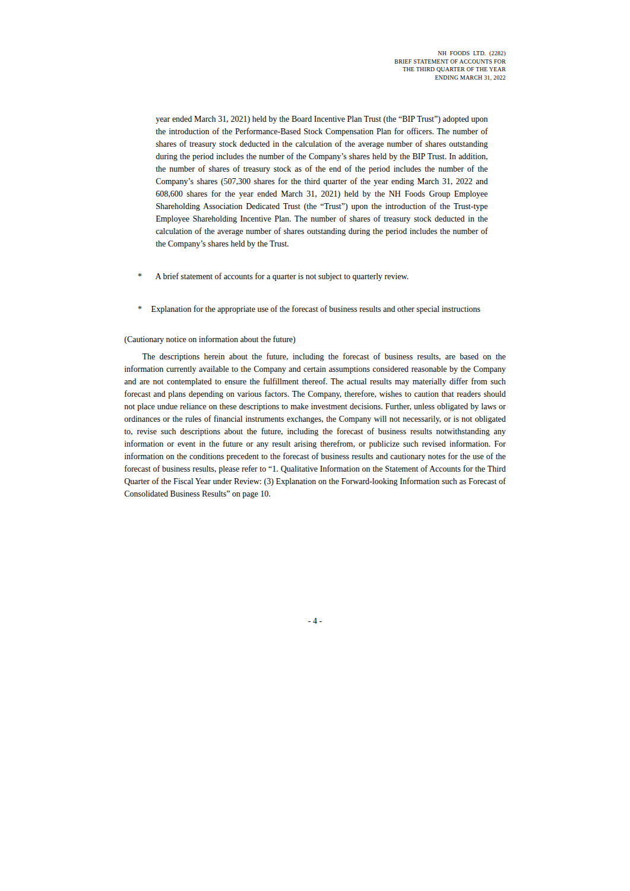NH FOODS LTD. (2282)
BRIEF STATEMENT OF ACCOUNTS FOR
THE THIRD QUARTER OF THE YEAR
ENDING MARCH 31, 2022
year ended March 31, 2021) held by the Board Incentive Plan Trust (the “BIP Trust”) adopted upon the introduction of the Performance-Based Stock Compensation Plan for officers. The number of shares of treasury stock deducted in the calculation of the average number of shares outstanding during the period includes the number of the Company’s shares held by the BIP Trust. In addition, the number of shares of treasury stock as of the end of the period includes the number of the Company’s shares (507,300 shares for the third quarter of the year ending March 31, 2022 and 608,600 shares for the year ended March 31, 2021) held by the NH Foods Group Employee Shareholding Association Dedicated Trust (the “Trust”) upon the introduction of the Trust-type Employee Shareholding Incentive Plan. The number of shares of treasury stock deducted in the calculation of the average number of shares outstanding during the period includes the number of the Company’s shares held by the Trust.
* A brief statement of accounts for a quarter is not subject to quarterly review.
*Explanation for the appropriate use of the forecast of business results and other special instructions
(Cautionary notice on information about the future)
The descriptions herein about the future, including the forecast of business results, are based on the information currently available to the Company and certain assumptions considered reasonable by the Company and are not contemplated to ensure the fulfillment thereof. The actual results may materially differ from such forecast and plans depending on various factors. The Company, therefore, wishes to caution that readers should not place undue reliance on these descriptions to make investment decisions. Further, unless obligated by laws or ordinances or the rules of financial instruments exchanges, the Company will not necessarily, or is not obligated to, revise such descriptions about the future, including the forecast of business results notwithstanding any information or event in the future or any result arising therefrom, or publicize such revised information. For information on the conditions precedent to the forecast of business results and cautionary notes for the use of the forecast of business results, please refer to “1. Qualitative Information on the Statement of Accounts for the Third Quarter of the Fiscal Year under Review: (3) Explanation on the Forward-looking Information such as Forecast of Consolidated Business Results” on page 10.
- 4 -